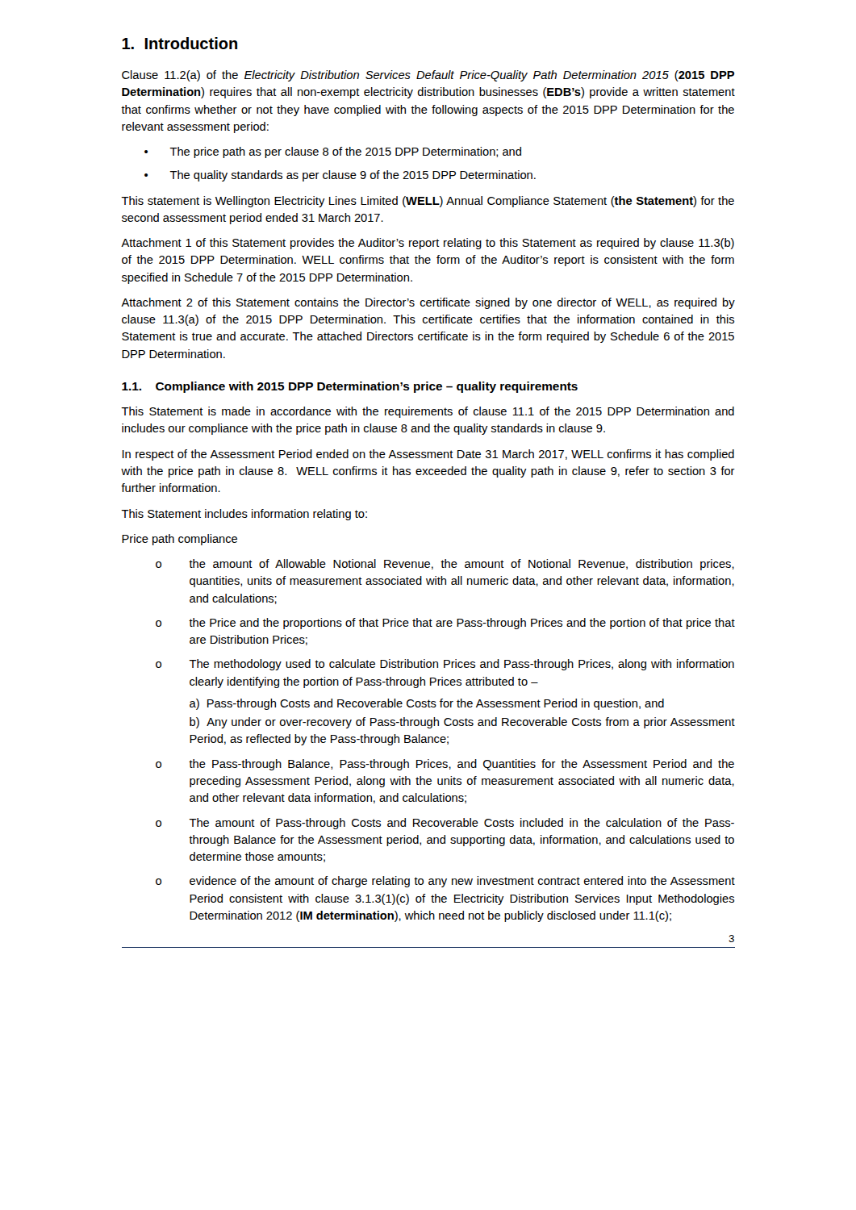1. Introduction
Clause 11.2(a) of the Electricity Distribution Services Default Price-Quality Path Determination 2015 (2015 DPP Determination) requires that all non-exempt electricity distribution businesses (EDB’s) provide a written statement that confirms whether or not they have complied with the following aspects of the 2015 DPP Determination for the relevant assessment period:
The price path as per clause 8 of the 2015 DPP Determination; and
The quality standards as per clause 9 of the 2015 DPP Determination.
This statement is Wellington Electricity Lines Limited (WELL) Annual Compliance Statement (the Statement) for the second assessment period ended 31 March 2017.
Attachment 1 of this Statement provides the Auditor’s report relating to this Statement as required by clause 11.3(b) of the 2015 DPP Determination. WELL confirms that the form of the Auditor’s report is consistent with the form specified in Schedule 7 of the 2015 DPP Determination.
Attachment 2 of this Statement contains the Director’s certificate signed by one director of WELL, as required by clause 11.3(a) of the 2015 DPP Determination. This certificate certifies that the information contained in this Statement is true and accurate. The attached Directors certificate is in the form required by Schedule 6 of the 2015 DPP Determination.
1.1. Compliance with 2015 DPP Determination’s price – quality requirements
This Statement is made in accordance with the requirements of clause 11.1 of the 2015 DPP Determination and includes our compliance with the price path in clause 8 and the quality standards in clause 9.
In respect of the Assessment Period ended on the Assessment Date 31 March 2017, WELL confirms it has complied with the price path in clause 8. WELL confirms it has exceeded the quality path in clause 9, refer to section 3 for further information.
This Statement includes information relating to:
Price path compliance
the amount of Allowable Notional Revenue, the amount of Notional Revenue, distribution prices, quantities, units of measurement associated with all numeric data, and other relevant data, information, and calculations;
the Price and the proportions of that Price that are Pass-through Prices and the portion of that price that are Distribution Prices;
The methodology used to calculate Distribution Prices and Pass-through Prices, along with information clearly identifying the portion of Pass-through Prices attributed to –
a) Pass-through Costs and Recoverable Costs for the Assessment Period in question, and
b) Any under or over-recovery of Pass-through Costs and Recoverable Costs from a prior Assessment Period, as reflected by the Pass-through Balance;
the Pass-through Balance, Pass-through Prices, and Quantities for the Assessment Period and the preceding Assessment Period, along with the units of measurement associated with all numeric data, and other relevant data information, and calculations;
The amount of Pass-through Costs and Recoverable Costs included in the calculation of the Pass-through Balance for the Assessment period, and supporting data, information, and calculations used to determine those amounts;
evidence of the amount of charge relating to any new investment contract entered into the Assessment Period consistent with clause 3.1.3(1)(c) of the Electricity Distribution Services Input Methodologies Determination 2012 (IM determination), which need not be publicly disclosed under 11.1(c);
3